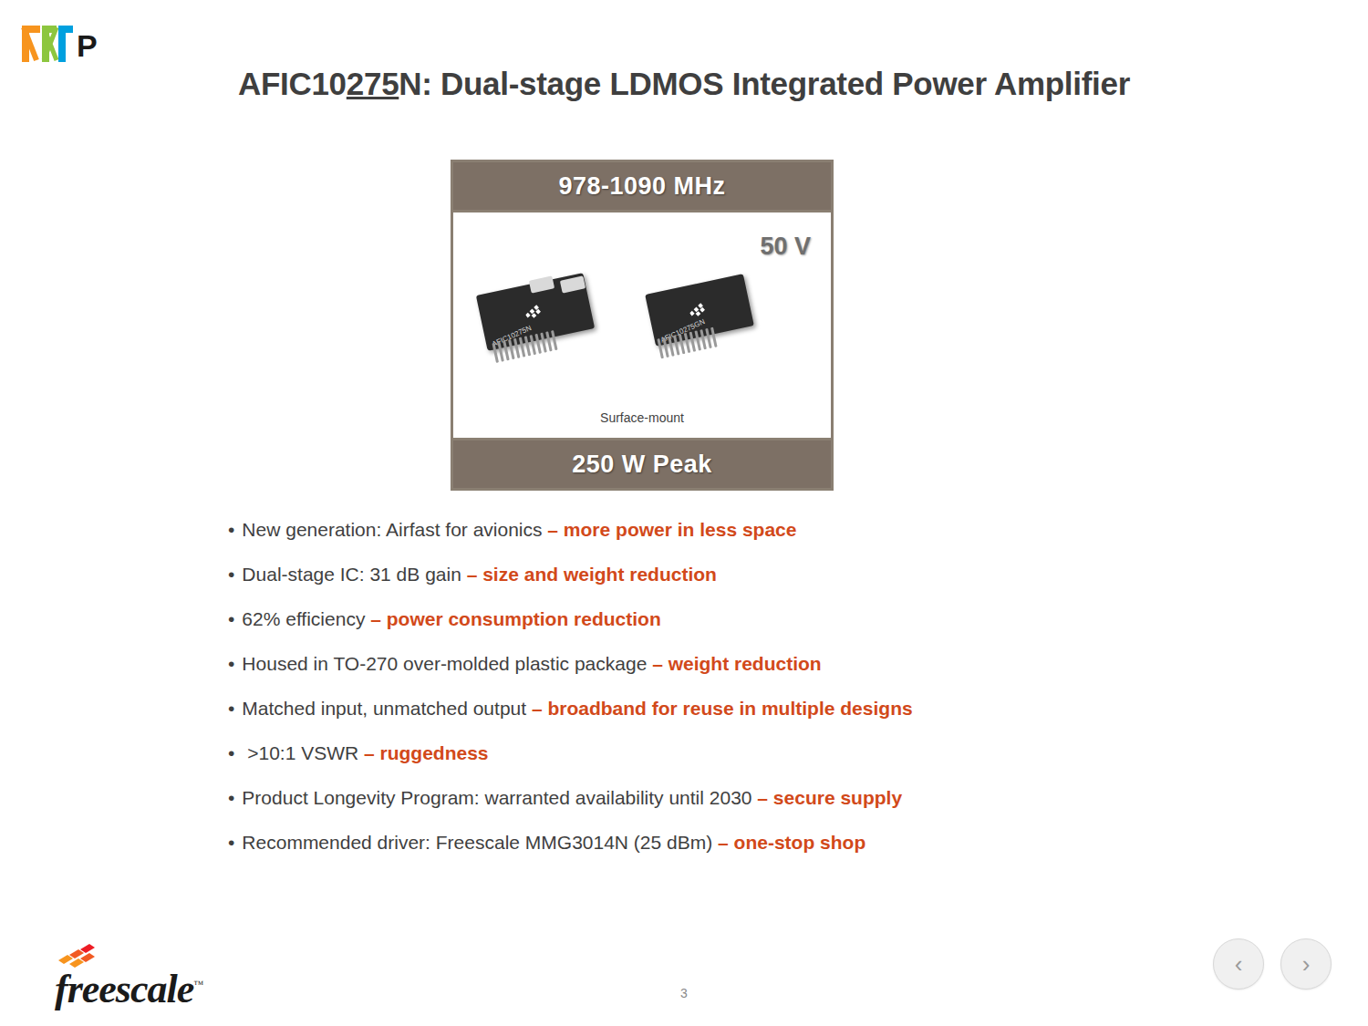P
AFIC10275 N: Dual-stage LDMOS Integrated Power Amplifier
978-1090 MHz
50 V
AFIC10275N
AFIC10275GN
Surface-mount
250 W Peak
New generation: Airfast for avionics – more power in less space
Dual-stage IC: 31 dB gain – size and weight reduction
62% efficiency – power consumption reduction
Housed in TO-270 over-molded plastic package – weight reduction
Matched input, unmatched output – broadband for reuse in multiple designs
>10:1 VSWR – ruggedness
Product Longevity Program: warranted availability until 2030 – secure supply
Recommended driver: Freescale MMG3014N (25 dBm) – one-stop shop
freescale™
3
‹
›